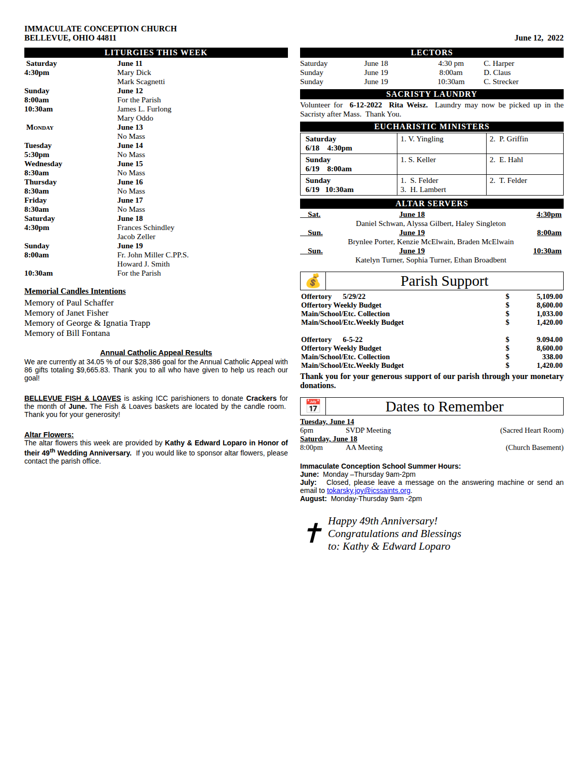IMMACULATE CONCEPTION CHURCH
BELLEVUE, OHIO 44811 June 12, 2022
LITURGIES THIS WEEK
| Saturday | June 11 |
| 4:30pm | Mary Dick |
| | Mark Scagnetti |
| Sunday | June 12 |
| 8:00am | For the Parish |
| 10:30am | James L. Furlong |
| | Mary Oddo |
| M onday | June 13 |
| | No Mass |
| Tuesday | June 14 |
| 5:30pm | No Mass |
| Wednesday | June 15 |
| 8:30am | No Mass |
| Thursday | June 16 |
| 8:30am | No Mass |
| Friday | June 17 |
| 8:30am | No Mass |
| Saturday | June 18 |
| 4:30pm | Frances Schindley |
| | Jacob Zeller |
| Sunday | June 19 |
| 8:00am | Fr. John Miller C.PP.S. |
| | Howard J. Smith |
| 10:30am | For the Parish |
Memorial Candles Intentions
Memory of Paul Schaffer
Memory of Janet Fisher
Memory of George & Ignatia Trapp
Memory of Bill Fontana
Annual Catholic Appeal Results
We are currently at 34.05 % of our $28,386 goal for the Annual Catholic Appeal with 86 gifts totaling $9,665.83. Thank you to all who have given to help us reach our goal!
BELLEVUE FISH & LOAVES is asking ICC parishioners to donate Crackers for the month of June. The Fish & Loaves baskets are located by the candle room. Thank you for your generosity!
Altar Flowers:
The altar flowers this week are provided by Kathy & Edward Loparo in Honor of their 49th Wedding Anniversary. If you would like to sponsor altar flowers, please contact the parish office.
LECTORS
| Saturday | June 18 | 4:30 pm | C. Harper |
| Sunday | June 19 | 8:00am | D. Claus |
| Sunday | June 19 | 10:30am | C. Strecker |
SACRISTY LAUNDRY
Volunteer for 6-12-2022 Rita Weisz. Laundry may now be picked up in the Sacristy after Mass. Thank You.
EUCHARISTIC MINISTERS
| Saturday 6/18 4:30pm | 1. V. Yingling | 2. P. Griffin |
| Sunday 6/19 8:00am | 1. S. Keller | 2. E. Hahl |
| Sunday 6/19 10:30am | 1. S. Felder 3. H. Lambert | 2. T. Felder |
ALTAR SERVERS
| Sat. | June 18 | 4:30pm |
| Daniel Schwan, Alyssa Gilbert, Haley Singleton |
| Sun. | June 19 | 8:00am |
| Brynlee Porter, Kenzie McElwain, Braden McElwain |
| Sun. | June 19 | 10:30am |
| Katelyn Turner, Sophia Turner, Ethan Broadbent |
💰
Parish Support
| Offertory 5/29/22 | $ | 5,109.00 |
| Offertory Weekly Budget | $ | 8,600.00 |
| Main/School/Etc. Collection | $ | 1,033.00 |
| Main/School/Etc.Weekly Budget | $ | 1,420.00 |
| Offertory 6-5-22 | $ | 9.094.00 |
| Offertory Weekly Budget | $ | 8,600.00 |
| Main/School/Etc. Collection | $ | 338.00 |
| Main/School/Etc.Weekly Budget | $ | 1,420.00 |
Thank you for your generous support of our parish through your monetary donations.
📅
Dates to Remember
Tuesday, June 14
6pm
SVDP Meeting
(Sacred Heart Room)
Saturday, June 18
8:00pm
AA Meeting
(Church Basement)
Immaculate Conception School Summer Hours:
June: Monday –Thursday 9am-2pm
July: Closed, please leave a message on the answering machine or send an email to tokarsky.joy@icssaints.org.
August: Monday-Thursday 9am -2pm
✝
Happy 49th Anniversary!
Congratulations and Blessings
to: Kathy & Edward Loparo